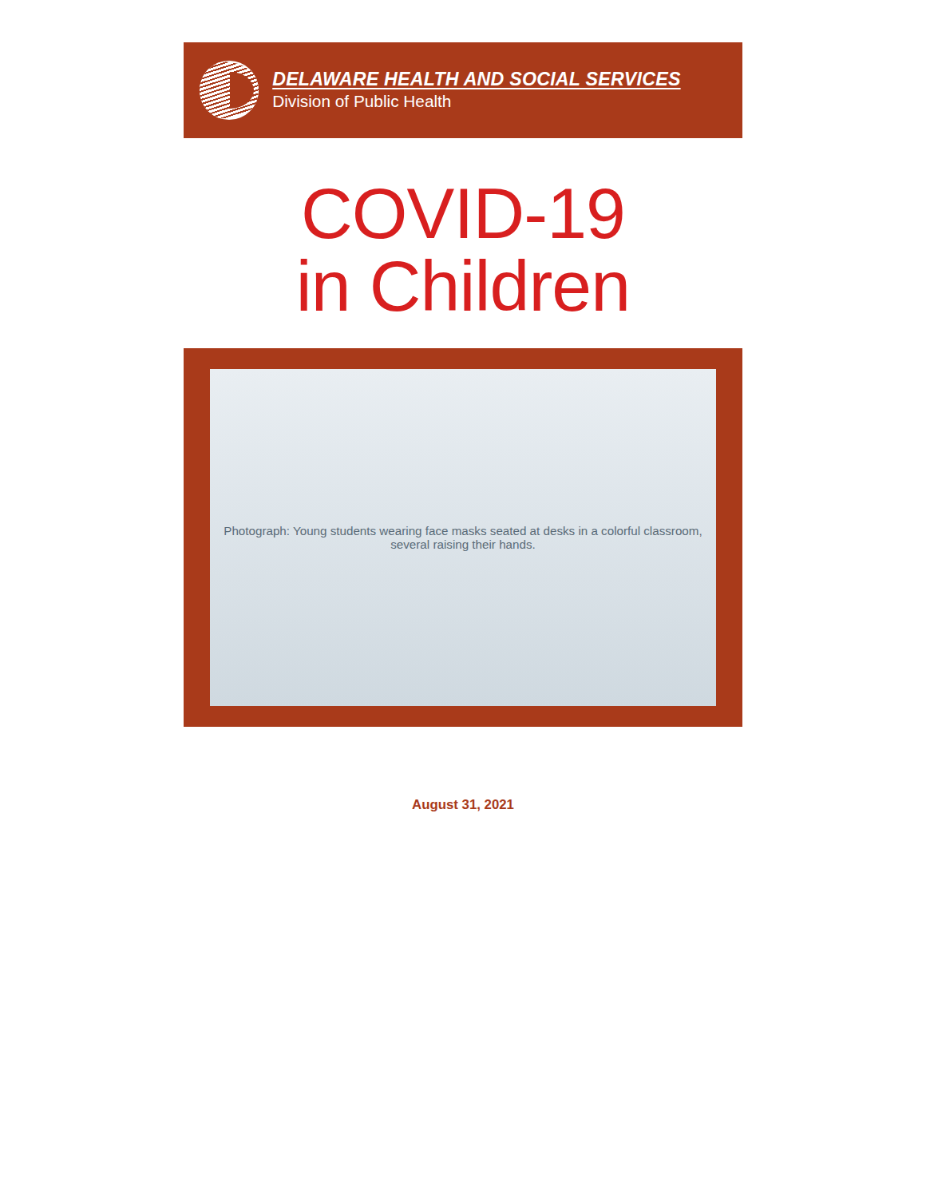DELAWARE HEALTH AND SOCIAL SERVICES
Division of Public Health
COVID-19 in Children
Photograph: Young students wearing face masks seated at desks in a colorful classroom, several raising their hands.
August 31, 2021